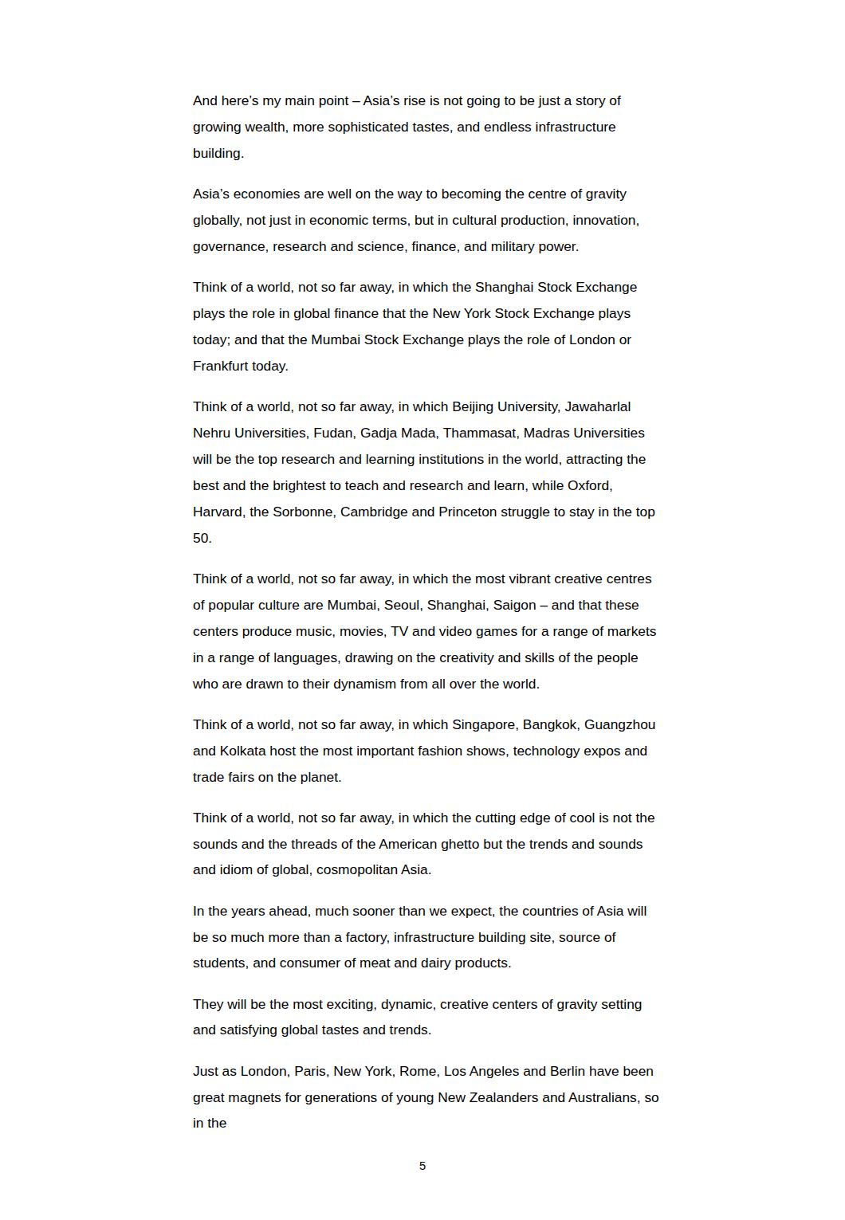And here’s my main point – Asia’s rise is not going to be just a story of growing wealth, more sophisticated tastes, and endless infrastructure building.
Asia’s economies are well on the way to becoming the centre of gravity globally, not just in economic terms, but in cultural production, innovation, governance, research and science, finance, and military power.
Think of a world, not so far away, in which the Shanghai Stock Exchange plays the role in global finance that the New York Stock Exchange plays today; and that the Mumbai Stock Exchange plays the role of London or Frankfurt today.
Think of a world, not so far away, in which Beijing University, Jawaharlal Nehru Universities, Fudan, Gadja Mada, Thammasat, Madras Universities will be the top research and learning institutions in the world, attracting the best and the brightest to teach and research and learn, while Oxford, Harvard, the Sorbonne, Cambridge and Princeton struggle to stay in the top 50.
Think of a world, not so far away, in which the most vibrant creative centres of popular culture are Mumbai, Seoul, Shanghai, Saigon – and that these centers produce music, movies, TV and video games for a range of markets in a range of languages, drawing on the creativity and skills of the people who are drawn to their dynamism from all over the world.
Think of a world, not so far away, in which Singapore, Bangkok, Guangzhou and Kolkata host the most important fashion shows, technology expos and trade fairs on the planet.
Think of a world, not so far away, in which the cutting edge of cool is not the sounds and the threads of the American ghetto but the trends and sounds and idiom of global, cosmopolitan Asia.
In the years ahead, much sooner than we expect, the countries of Asia will be so much more than a factory, infrastructure building site, source of students, and consumer of meat and dairy products.
They will be the most exciting, dynamic, creative centers of gravity setting and satisfying global tastes and trends.
Just as London, Paris, New York, Rome, Los Angeles and Berlin have been great magnets for generations of young New Zealanders and Australians, so in the
5